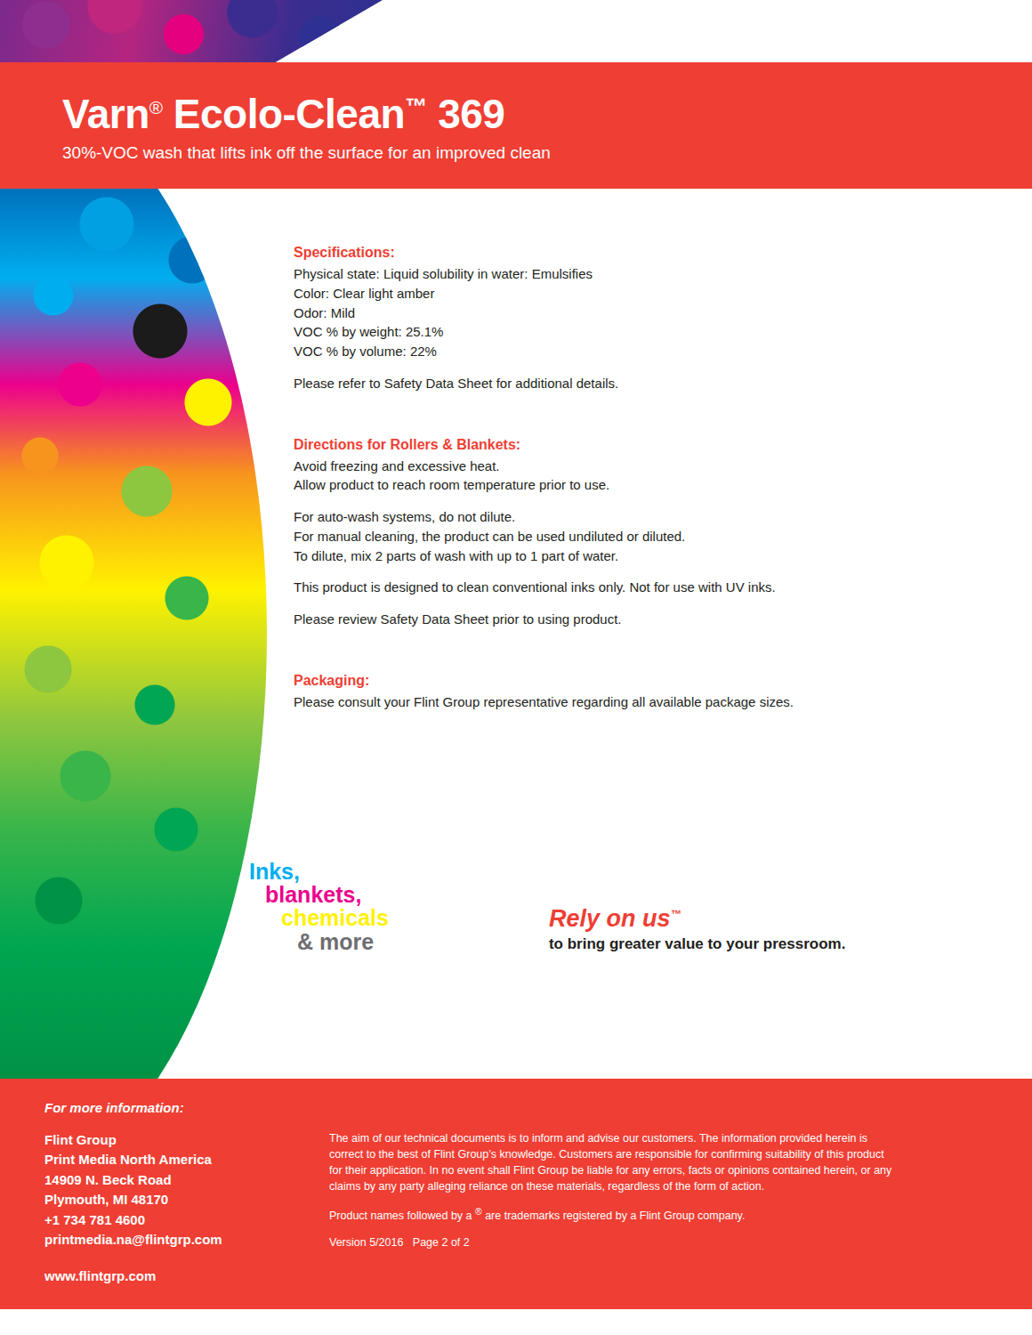Varn® Ecolo-Clean™ 369
30%-VOC wash that lifts ink off the surface for an improved clean
Specifications:
Physical state: Liquid solubility in water: Emulsifies
Color: Clear light amber
Odor: Mild
VOC % by weight: 25.1%
VOC % by volume: 22%
Please refer to Safety Data Sheet for additional details.
Directions for Rollers & Blankets:
Avoid freezing and excessive heat.
Allow product to reach room temperature prior to use.
For auto-wash systems, do not dilute.
For manual cleaning, the product can be used undiluted or diluted.
To dilute, mix 2 parts of wash with up to 1 part of water.
This product is designed to clean conventional inks only. Not for use with UV inks.
Please review Safety Data Sheet prior to using product.
Packaging:
Please consult your Flint Group representative regarding all available package sizes.
Inks, blankets, chemicals & more
Rely on us™
to bring greater value to your pressroom.
For more information:
Flint Group
Print Media North America
14909 N. Beck Road
Plymouth, MI 48170
+1 734 781 4600
printmedia.na@flintgrp.com www.flintgrp.com
The aim of our technical documents is to inform and advise our customers. The information provided herein is correct to the best of Flint Group’s knowledge. Customers are responsible for confirming suitability of this product for their application. In no event shall Flint Group be liable for any errors, facts or opinions contained herein, or any claims by any party alleging reliance on these materials, regardless of the form of action.
Product names followed by a ® are trademarks registered by a Flint Group company.
Version 5/2016 Page 2 of 2